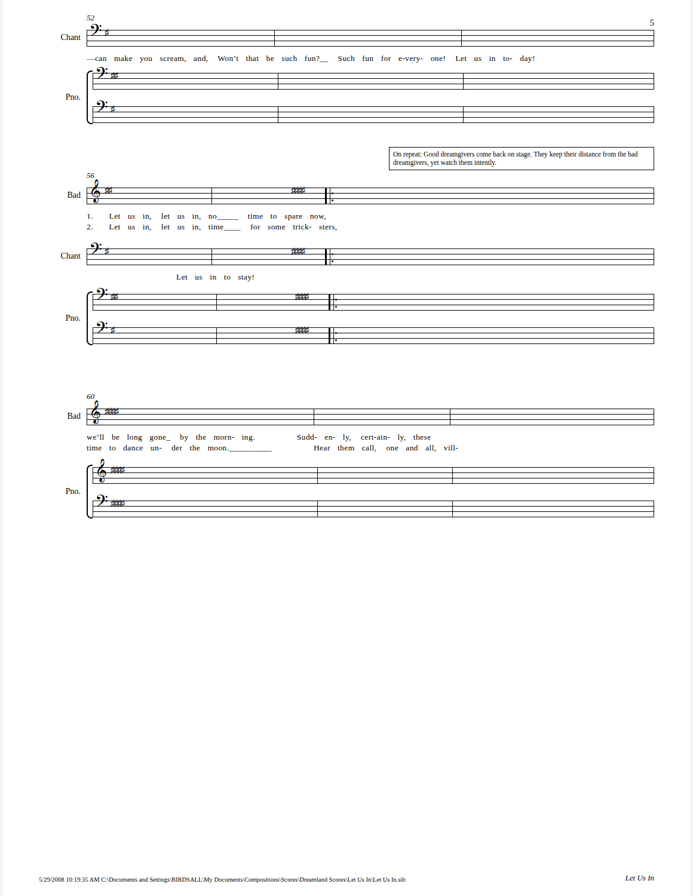5
52
Chant
𝄢 ♯
—can make you scream, and, Won’t that be such fun?__ Such fun for e‑very‑one! Let us in to‑day!
Pno.
𝄢 ♯♯
𝄢 ♯
56
On repeat: Good dreamgivers come back on stage. They keep their distance from the bad dreamgivers, yet watch them intently.
Bad
𝄞 ♯♯ ♯♯♯♯
1. Let us in, let us in, no_____ time to spare now,
2. Let us in, let us in, time____ for some trick‑sters,
Chant
𝄢 ♯ ♯♯♯♯
Let us in to stay!
Pno.
𝄢 ♯♯ ♯♯♯♯
𝄢 ♯ ♯♯♯♯
60
Bad
𝄞 ♯♯♯♯
we’ll be long gone_ by the morn‑ing. Sudd‑en‑ly, cert‑ain‑ly, these
time to dance un‑ der the moon.__________ Hear them call, one and all, vill‑
Pno.
𝄞 ♯♯♯♯
𝄢 ♯♯♯♯
5/29/2008 10:19:35 AM C:\Documents and Settings\BIRDSALL\My Documents\Compositions\Scores\Dreamland Scores\Let Us In\Let Us In.sib
Let Us In